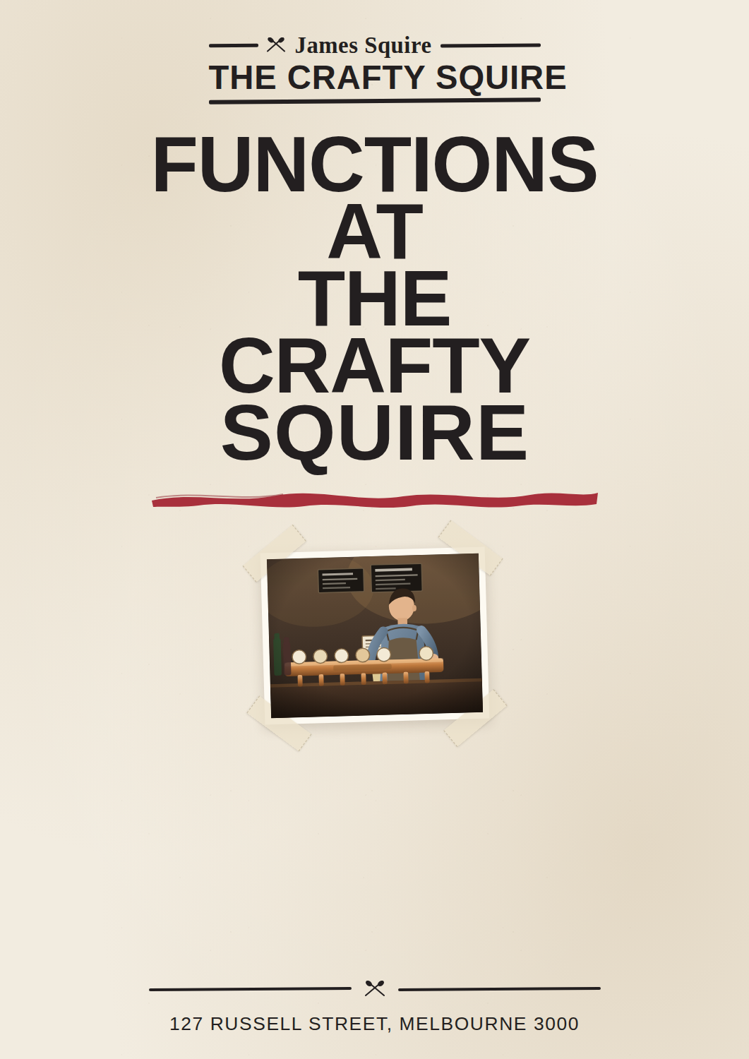James Squire
THE CRAFTY SQUIRE
Functions at The Crafty Squire
127 Russell Street, Melbourne 3000